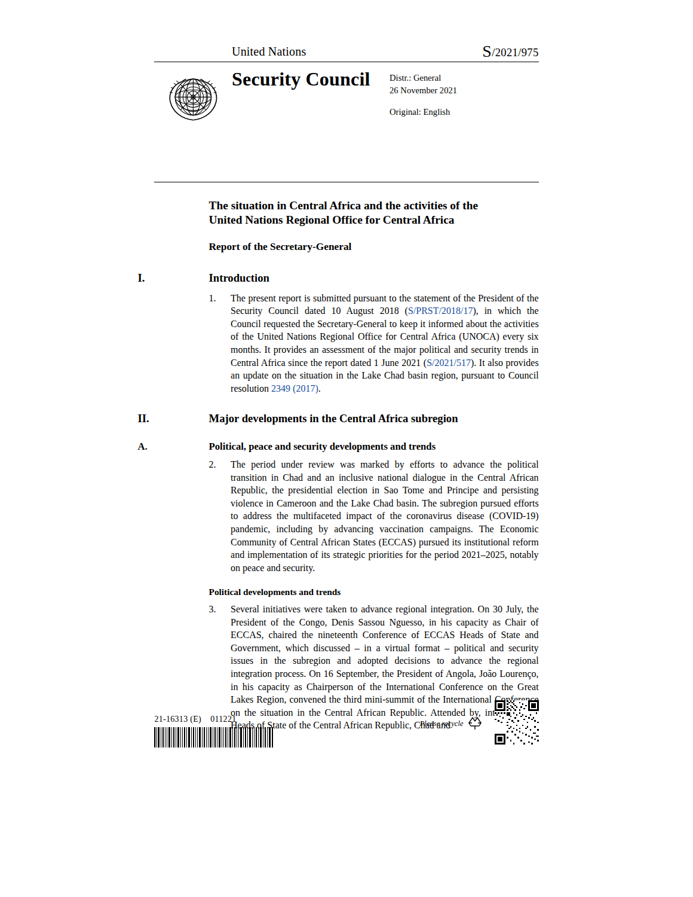United Nations
S/2021/975
Security Council
Distr.: General
26 November 2021
Original: English
The situation in Central Africa and the activities of the
United Nations Regional Office for Central Africa
Report of the Secretary-General
I. Introduction
1. The present report is submitted pursuant to the statement of the President of the Security Council dated 10 August 2018 (S/PRST/2018/17), in which the Council requested the Secretary-General to keep it informed about the activities of the United Nations Regional Office for Central Africa (UNOCA) every six months. It provides an assessment of the major political and security trends in Central Africa since the report dated 1 June 2021 (S/2021/517). It also provides an update on the situation in the Lake Chad basin region, pursuant to Council resolution 2349 (2017).
II. Major developments in the Central Africa subregion
A. Political, peace and security developments and trends
2. The period under review was marked by efforts to advance the political transition in Chad and an inclusive national dialogue in the Central African Republic, the presidential election in Sao Tome and Principe and persisting violence in Cameroon and the Lake Chad basin. The subregion pursued efforts to address the multifaceted impact of the coronavirus disease (COVID-19) pandemic, including by advancing vaccination campaigns. The Economic Community of Central African States (ECCAS) pursued its institutional reform and implementation of its strategic priorities for the period 2021–2025, notably on peace and security.
Political developments and trends
3. Several initiatives were taken to advance regional integration. On 30 July, the President of the Congo, Denis Sassou Nguesso, in his capacity as Chair of ECCAS, chaired the nineteenth Conference of ECCAS Heads of State and Government, which discussed – in a virtual format – political and security issues in the subregion and adopted decisions to advance the regional integration process. On 16 September, the President of Angola, João Lourenço, in his capacity as Chairperson of the International Conference on the Great Lakes Region, convened the third mini-summit of the International Conference on the situation in the Central African Republic. Attended by, inter alia, the Heads of State of the Central African Republic, Chad and
21-16313 (E) 011221
Please recycle